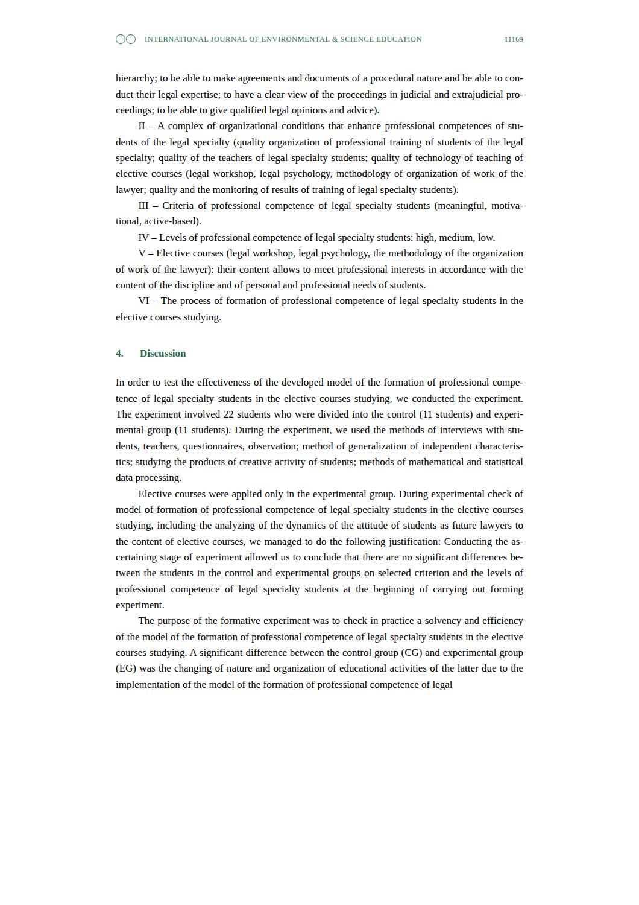International Journal of Environmental & Science Education
11169
hierarchy; to be able to make agreements and documents of a procedural nature and be able to conduct their legal expertise; to have a clear view of the proceedings in judicial and extrajudicial proceedings; to be able to give qualified legal opinions and advice).
II – A complex of organizational conditions that enhance professional competences of students of the legal specialty (quality organization of professional training of students of the legal specialty; quality of the teachers of legal specialty students; quality of technology of teaching of elective courses (legal workshop, legal psychology, methodology of organization of work of the lawyer; quality and the monitoring of results of training of legal specialty students).
III – Criteria of professional competence of legal specialty students (meaningful, motivational, active-based).
IV – Levels of professional competence of legal specialty students: high, medium, low.
V – Elective courses (legal workshop, legal psychology, the methodology of the organization of work of the lawyer): their content allows to meet professional interests in accordance with the content of the discipline and of personal and professional needs of students.
VI – The process of formation of professional competence of legal specialty students in the elective courses studying.
4. Discussion
In order to test the effectiveness of the developed model of the formation of professional competence of legal specialty students in the elective courses studying, we conducted the experiment. The experiment involved 22 students who were divided into the control (11 students) and experimental group (11 students). During the experiment, we used the methods of interviews with students, teachers, questionnaires, observation; method of generalization of independent characteristics; studying the products of creative activity of students; methods of mathematical and statistical data processing.
Elective courses were applied only in the experimental group. During experimental check of model of formation of professional competence of legal specialty students in the elective courses studying, including the analyzing of the dynamics of the attitude of students as future lawyers to the content of elective courses, we managed to do the following justification: Conducting the ascertaining stage of experiment allowed us to conclude that there are no significant differences between the students in the control and experimental groups on selected criterion and the levels of professional competence of legal specialty students at the beginning of carrying out forming experiment.
The purpose of the formative experiment was to check in practice a solvency and efficiency of the model of the formation of professional competence of legal specialty students in the elective courses studying. A significant difference between the control group (CG) and experimental group (EG) was the changing of nature and organization of educational activities of the latter due to the implementation of the model of the formation of professional competence of legal